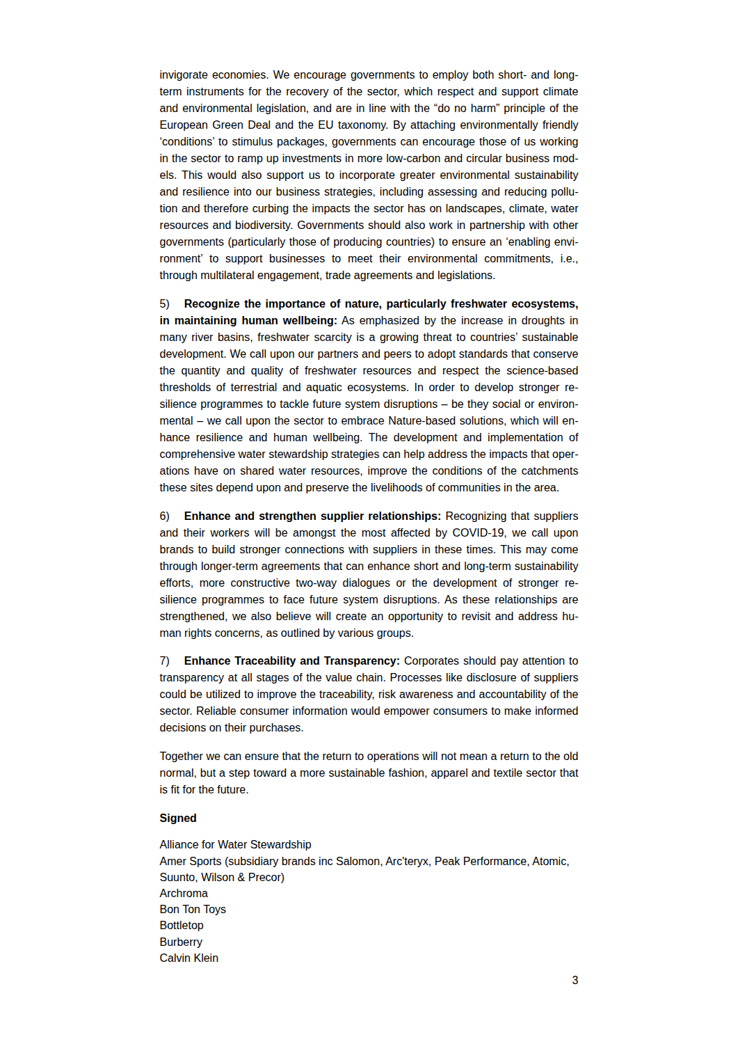invigorate economies. We encourage governments to employ both short- and long-term instruments for the recovery of the sector, which respect and support climate and environmental legislation, and are in line with the “do no harm” principle of the European Green Deal and the EU taxonomy. By attaching environmentally friendly ‘conditions’ to stimulus packages, governments can encourage those of us working in the sector to ramp up investments in more low-carbon and circular business models. This would also support us to incorporate greater environmental sustainability and resilience into our business strategies, including assessing and reducing pollution and therefore curbing the impacts the sector has on landscapes, climate, water resources and biodiversity. Governments should also work in partnership with other governments (particularly those of producing countries) to ensure an ‘enabling environment’ to support businesses to meet their environmental commitments, i.e., through multilateral engagement, trade agreements and legislations.
5) Recognize the importance of nature, particularly freshwater ecosystems, in maintaining human wellbeing: As emphasized by the increase in droughts in many river basins, freshwater scarcity is a growing threat to countries’ sustainable development. We call upon our partners and peers to adopt standards that conserve the quantity and quality of freshwater resources and respect the science-based thresholds of terrestrial and aquatic ecosystems. In order to develop stronger resilience programmes to tackle future system disruptions – be they social or environmental – we call upon the sector to embrace Nature-based solutions, which will enhance resilience and human wellbeing. The development and implementation of comprehensive water stewardship strategies can help address the impacts that operations have on shared water resources, improve the conditions of the catchments these sites depend upon and preserve the livelihoods of communities in the area.
6) Enhance and strengthen supplier relationships: Recognizing that suppliers and their workers will be amongst the most affected by COVID-19, we call upon brands to build stronger connections with suppliers in these times. This may come through longer-term agreements that can enhance short and long-term sustainability efforts, more constructive two-way dialogues or the development of stronger resilience programmes to face future system disruptions. As these relationships are strengthened, we also believe will create an opportunity to revisit and address human rights concerns, as outlined by various groups.
7) Enhance Traceability and Transparency: Corporates should pay attention to transparency at all stages of the value chain. Processes like disclosure of suppliers could be utilized to improve the traceability, risk awareness and accountability of the sector. Reliable consumer information would empower consumers to make informed decisions on their purchases.
Together we can ensure that the return to operations will not mean a return to the old normal, but a step toward a more sustainable fashion, apparel and textile sector that is fit for the future.
Signed
Alliance for Water Stewardship
Amer Sports (subsidiary brands inc Salomon, Arc'teryx, Peak Performance, Atomic, Suunto, Wilson & Precor)
Archroma
Bon Ton Toys
Bottletop
Burberry
Calvin Klein
3